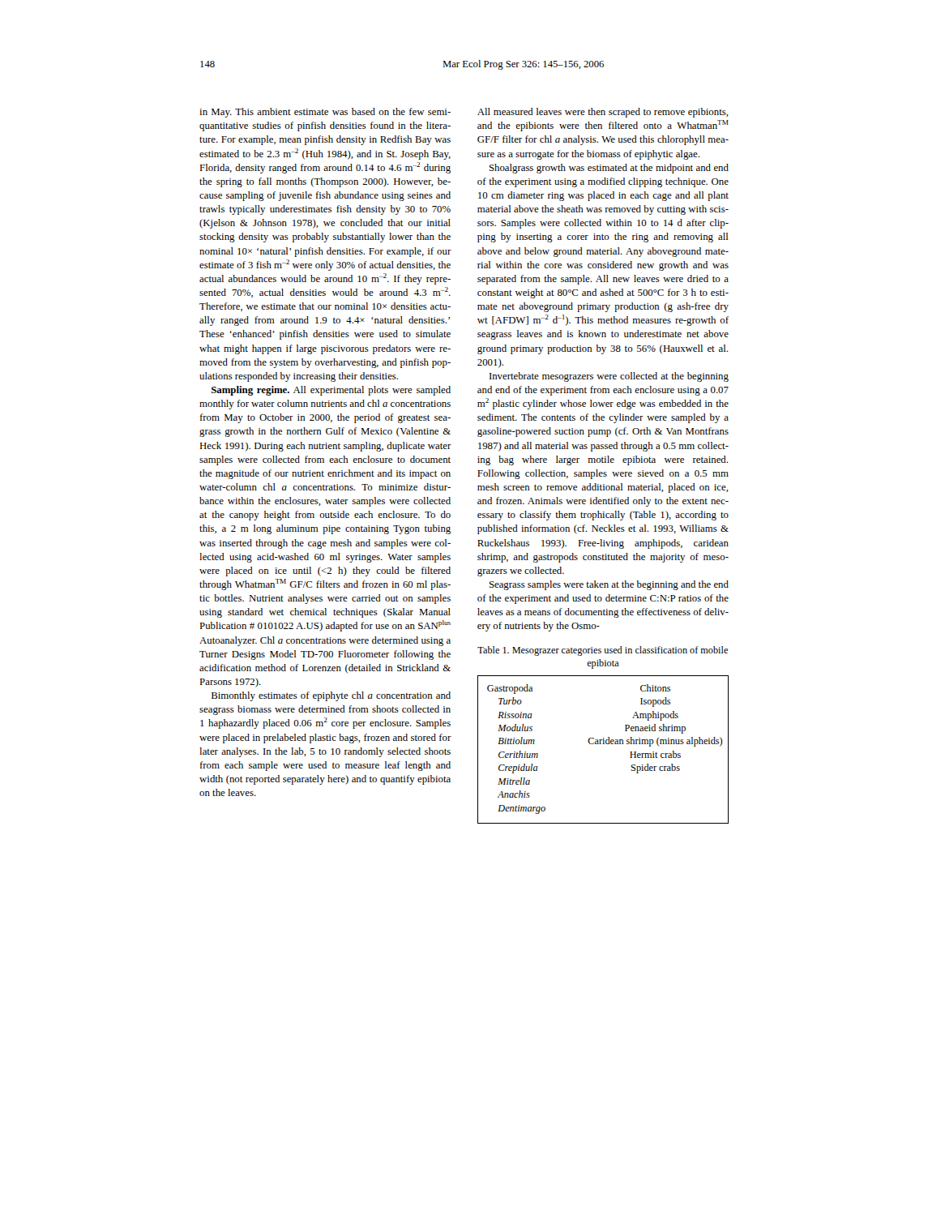148 Mar Ecol Prog Ser 326: 145–156, 2006
in May. This ambient estimate was based on the few semi-quantitative studies of pinfish densities found in the literature. For example, mean pinfish density in Redfish Bay was estimated to be 2.3 m–2 (Huh 1984), and in St. Joseph Bay, Florida, density ranged from around 0.14 to 4.6 m–2 during the spring to fall months (Thompson 2000). However, because sampling of juvenile fish abundance using seines and trawls typically underestimates fish density by 30 to 70% (Kjelson & Johnson 1978), we concluded that our initial stocking density was probably substantially lower than the nominal 10× ‘natural’ pinfish densities. For example, if our estimate of 3 fish m–2 were only 30% of actual densities, the actual abundances would be around 10 m–2. If they represented 70%, actual densities would be around 4.3 m–2. Therefore, we estimate that our nominal 10× densities actually ranged from around 1.9 to 4.4× ‘natural densities.’ These ‘enhanced’ pinfish densities were used to simulate what might happen if large piscivorous predators were removed from the system by overharvesting, and pinfish populations responded by increasing their densities.
Sampling regime. All experimental plots were sampled monthly for water column nutrients and chl a concentrations from May to October in 2000, the period of greatest seagrass growth in the northern Gulf of Mexico (Valentine & Heck 1991). During each nutrient sampling, duplicate water samples were collected from each enclosure to document the magnitude of our nutrient enrichment and its impact on water-column chl a concentrations. To minimize disturbance within the enclosures, water samples were collected at the canopy height from outside each enclosure. To do this, a 2 m long aluminum pipe containing Tygon tubing was inserted through the cage mesh and samples were collected using acid-washed 60 ml syringes. Water samples were placed on ice until (<2 h) they could be filtered through WhatmanTM GF/C filters and frozen in 60 ml plastic bottles. Nutrient analyses were carried out on samples using standard wet chemical techniques (Skalar Manual Publication # 0101022 A.US) adapted for use on an SANplus Autoanalyzer. Chl a concentrations were determined using a Turner Designs Model TD-700 Fluorometer following the acidification method of Lorenzen (detailed in Strickland & Parsons 1972).
Bimonthly estimates of epiphyte chl a concentration and seagrass biomass were determined from shoots collected in 1 haphazardly placed 0.06 m2 core per enclosure. Samples were placed in prelabeled plastic bags, frozen and stored for later analyses. In the lab, 5 to 10 randomly selected shoots from each sample were used to measure leaf length and width (not reported separately here) and to quantify epibiota on the leaves.
All measured leaves were then scraped to remove epibionts, and the epibionts were then filtered onto a WhatmanTM GF/F filter for chl a analysis. We used this chlorophyll measure as a surrogate for the biomass of epiphytic algae.
Shoalgrass growth was estimated at the midpoint and end of the experiment using a modified clipping technique. One 10 cm diameter ring was placed in each cage and all plant material above the sheath was removed by cutting with scissors. Samples were collected within 10 to 14 d after clipping by inserting a corer into the ring and removing all above and below ground material. Any aboveground material within the core was considered new growth and was separated from the sample. All new leaves were dried to a constant weight at 80°C and ashed at 500°C for 3 h to estimate net aboveground primary production (g ash-free dry wt [AFDW] m–2 d–1). This method measures re-growth of seagrass leaves and is known to underestimate net above ground primary production by 38 to 56% (Hauxwell et al. 2001).
Invertebrate mesograzers were collected at the beginning and end of the experiment from each enclosure using a 0.07 m2 plastic cylinder whose lower edge was embedded in the sediment. The contents of the cylinder were sampled by a gasoline-powered suction pump (cf. Orth & Van Montfrans 1987) and all material was passed through a 0.5 mm collecting bag where larger motile epibiota were retained. Following collection, samples were sieved on a 0.5 mm mesh screen to remove additional material, placed on ice, and frozen. Animals were identified only to the extent necessary to classify them trophically (Table 1), according to published information (cf. Neckles et al. 1993, Williams & Ruckelshaus 1993). Free-living amphipods, caridean shrimp, and gastropods constituted the majority of mesograzers we collected.
Seagrass samples were taken at the beginning and the end of the experiment and used to determine C:N:P ratios of the leaves as a means of documenting the effectiveness of delivery of nutrients by the Osmo-
Table 1. Mesograzer categories used in classification of mobile epibiota
| Gastropoda Turbo Rissoina Modulus Bittiolum Cerithium Crepidula Mitrella Anachis Dentimargo | Chitons Isopods Amphipods Penaeid shrimp Caridean shrimp (minus alpheids) Hermit crabs Spider crabs |